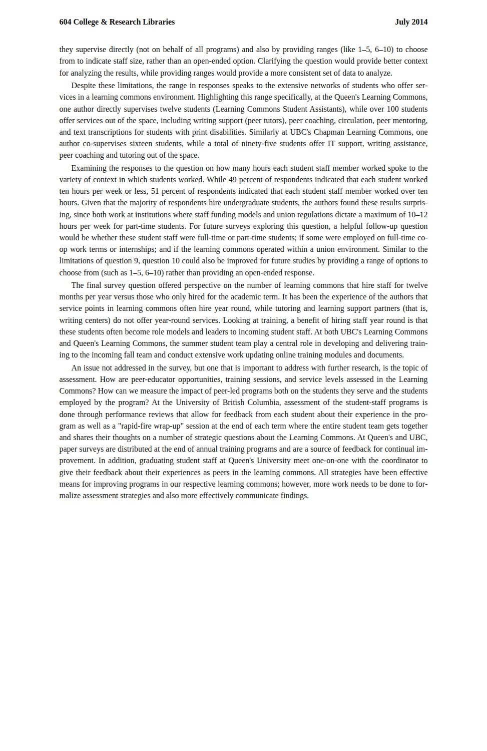604 College & Research Libraries July 2014
they supervise directly (not on behalf of all programs) and also by providing ranges (like 1–5, 6–10) to choose from to indicate staff size, rather than an open-ended option. Clarifying the question would provide better context for analyzing the results, while providing ranges would provide a more consistent set of data to analyze.
Despite these limitations, the range in responses speaks to the extensive networks of students who offer services in a learning commons environment. Highlighting this range specifically, at the Queen's Learning Commons, one author directly supervises twelve students (Learning Commons Student Assistants), while over 100 students offer services out of the space, including writing support (peer tutors), peer coaching, circulation, peer mentoring, and text transcriptions for students with print disabilities. Similarly at UBC's Chapman Learning Commons, one author co-supervises sixteen students, while a total of ninety-five students offer IT support, writing assistance, peer coaching and tutoring out of the space.
Examining the responses to the question on how many hours each student staff member worked spoke to the variety of context in which students worked. While 49 percent of respondents indicated that each student worked ten hours per week or less, 51 percent of respondents indicated that each student staff member worked over ten hours. Given that the majority of respondents hire undergraduate students, the authors found these results surprising, since both work at institutions where staff funding models and union regulations dictate a maximum of 10–12 hours per week for part-time students. For future surveys exploring this question, a helpful follow-up question would be whether these student staff were full-time or part-time students; if some were employed on full-time co-op work terms or internships; and if the learning commons operated within a union environment. Similar to the limitations of question 9, question 10 could also be improved for future studies by providing a range of options to choose from (such as 1–5, 6–10) rather than providing an open-ended response.
The final survey question offered perspective on the number of learning commons that hire staff for twelve months per year versus those who only hired for the academic term. It has been the experience of the authors that service points in learning commons often hire year round, while tutoring and learning support partners (that is, writing centers) do not offer year-round services. Looking at training, a benefit of hiring staff year round is that these students often become role models and leaders to incoming student staff. At both UBC's Learning Commons and Queen's Learning Commons, the summer student team play a central role in developing and delivering training to the incoming fall team and conduct extensive work updating online training modules and documents.
An issue not addressed in the survey, but one that is important to address with further research, is the topic of assessment. How are peer-educator opportunities, training sessions, and service levels assessed in the Learning Commons? How can we measure the impact of peer-led programs both on the students they serve and the students employed by the program? At the University of British Columbia, assessment of the student-staff programs is done through performance reviews that allow for feedback from each student about their experience in the program as well as a "rapid-fire wrap-up" session at the end of each term where the entire student team gets together and shares their thoughts on a number of strategic questions about the Learning Commons. At Queen's and UBC, paper surveys are distributed at the end of annual training programs and are a source of feedback for continual improvement. In addition, graduating student staff at Queen's University meet one-on-one with the coordinator to give their feedback about their experiences as peers in the learning commons. All strategies have been effective means for improving programs in our respective learning commons; however, more work needs to be done to formalize assessment strategies and also more effectively communicate findings.